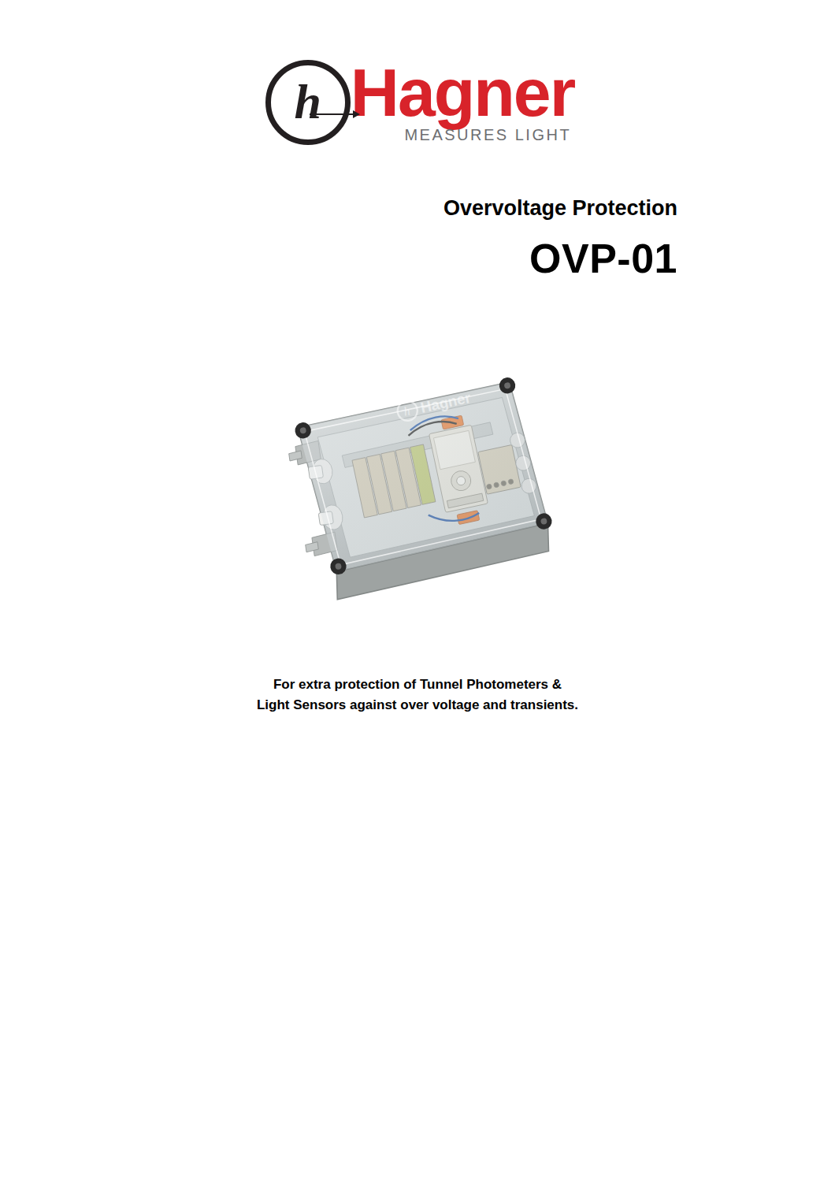h
Hagner
MEASURES LIGHT
Overvoltage Protection
OVP-01
h Hagner
For extra protection of Tunnel Photometers &
Light Sensors against over voltage and transients.